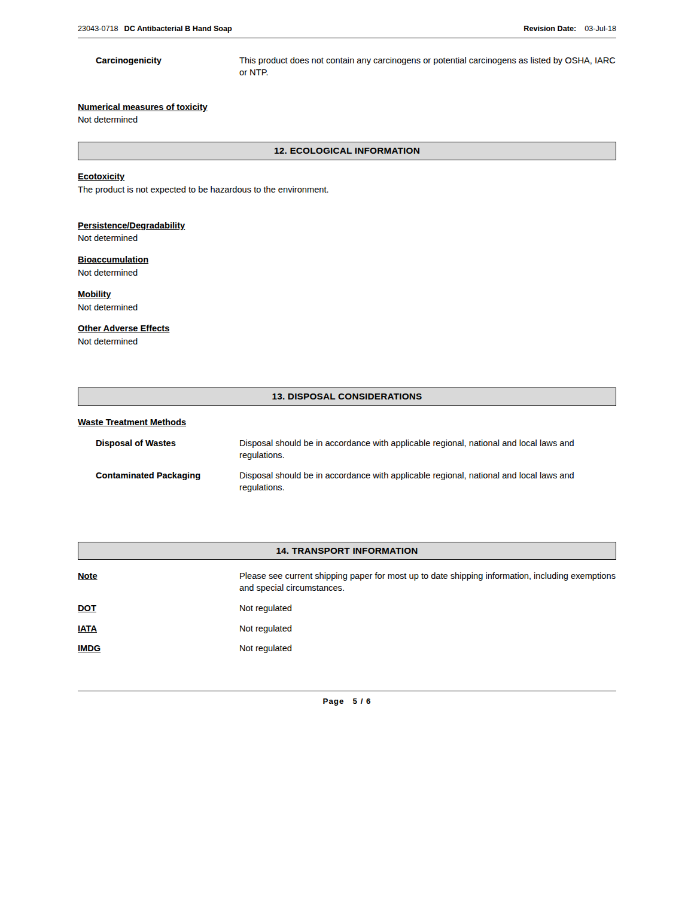23043-0718 DC Antibacterial B Hand Soap
Revision Date: 03-Jul-18
Carcinogenicity
This product does not contain any carcinogens or potential carcinogens as listed by OSHA, IARC or NTP.
Numerical measures of toxicity
Not determined
12. ECOLOGICAL INFORMATION
Ecotoxicity
The product is not expected to be hazardous to the environment.
Persistence/Degradability
Not determined
Bioaccumulation
Not determined
Mobility
Not determined
Other Adverse Effects
Not determined
13. DISPOSAL CONSIDERATIONS
Waste Treatment Methods
Disposal of Wastes
Disposal should be in accordance with applicable regional, national and local laws and regulations.
Contaminated Packaging
Disposal should be in accordance with applicable regional, national and local laws and regulations.
14. TRANSPORT INFORMATION
Note
Please see current shipping paper for most up to date shipping information, including exemptions and special circumstances.
DOT
Not regulated
IATA
Not regulated
IMDG
Not regulated
Page 5 / 6